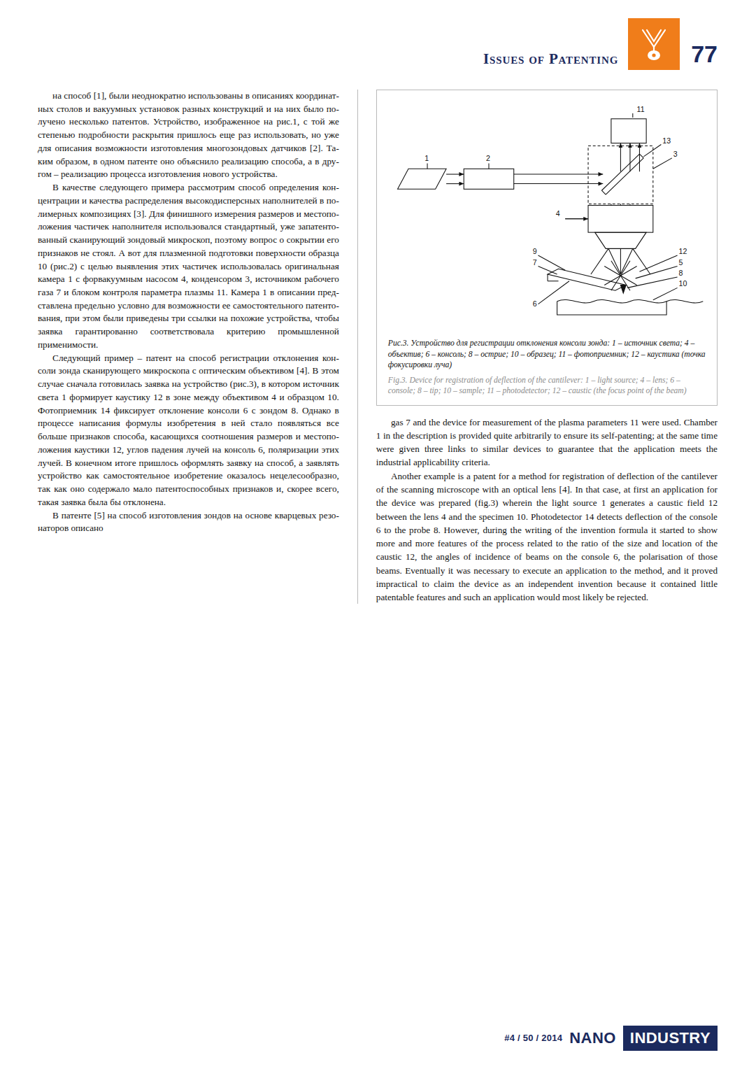Issues of Patenting
77
на способ [1], были неоднократно использованы в описаниях координатных столов и вакуумных установок разных конструкций и на них было получено несколько патентов. Устройство, изображенное на рис.1, с той же степенью подробности раскрытия пришлось еще раз использовать, но уже для описания возможности изготовления многозондовых датчиков [2]. Таким образом, в одном патенте оно объяснило реализацию способа, а в другом – реализацию процесса изготовления нового устройства.
В качестве следующего примера рассмотрим способ определения концентрации и качества распределения высокодисперсных наполнителей в полимерных композициях [3]. Для финишного измерения размеров и местоположения частичек наполнителя использовался стандартный, уже запатентованный сканирующий зондовый микроскоп, поэтому вопрос о сокрытии его признаков не стоял. А вот для плазменной подготовки поверхности образца 10 (рис.2) с целью выявления этих частичек использовалась оригинальная камера 1 с форвакуумным насосом 4, конденсором 3, источником рабочего газа 7 и блоком контроля параметра плазмы 11. Камера 1 в описании представлена предельно условно для возможности ее самостоятельного патентования, при этом были приведены три ссылки на похожие устройства, чтобы заявка гарантированно соответствовала критерию промышленной применимости.
Следующий пример – патент на способ регистрации отклонения консоли зонда сканирующего микроскопа с оптическим объективом [4]. В этом случае сначала готовилась заявка на устройство (рис.3), в котором источник света 1 формирует каустику 12 в зоне между объективом 4 и образцом 10. Фотоприемник 14 фиксирует отклонение консоли 6 с зондом 8. Однако в процессе написания формулы изобретения в ней стало появляться все больше признаков способа, касающихся соотношения размеров и местоположения каустики 12, углов падения лучей на консоль 6, поляризации этих лучей. В конечном итоге пришлось оформлять заявку на способ, а заявлять устройство как самостоятельное изобретение оказалось нецелесообразно, так как оно содержало мало патентоспособных признаков и, скорее всего, такая заявка была бы отклонена.
В патенте [5] на способ изготовления зондов на основе кварцевых резонаторов описано
11 13 3 1 2 4 12 5 8 10 9 7 6
Рис.3. Устройство для регистрации отклонения консоли зонда: 1 – источник света; 4 – объектив; 6 – консоль; 8 – острие; 10 – образец; 11 – фотоприемник; 12 – каустика (точка фокусировки луча)
Fig.3. Device for registration of deflection of the cantilever: 1 – light source; 4 – lens; 6 – console; 8 – tip; 10 – sample; 11 – photodetector; 12 – caustic (the focus point of the beam)
gas 7 and the device for measurement of the plasma parameters 11 were used. Chamber 1 in the description is provided quite arbitrarily to ensure its self-patenting; at the same time were given three links to similar devices to guarantee that the application meets the industrial applicability criteria.
Another example is a patent for a method for registration of deflection of the cantilever of the scanning microscope with an optical lens [4]. In that case, at first an application for the device was prepared (fig.3) wherein the light source 1 generates a caustic field 12 between the lens 4 and the specimen 10. Photodetector 14 detects deflection of the console 6 to the probe 8. However, during the writing of the invention formula it started to show more and more features of the process related to the ratio of the size and location of the caustic 12, the angles of incidence of beams on the console 6, the polarisation of those beams. Eventually it was necessary to execute an application to the method, and it proved impractical to claim the device as an independent invention because it contained little patentable features and such an application would most likely be rejected.
#4 / 50 / 2014 NANO INDUSTRY